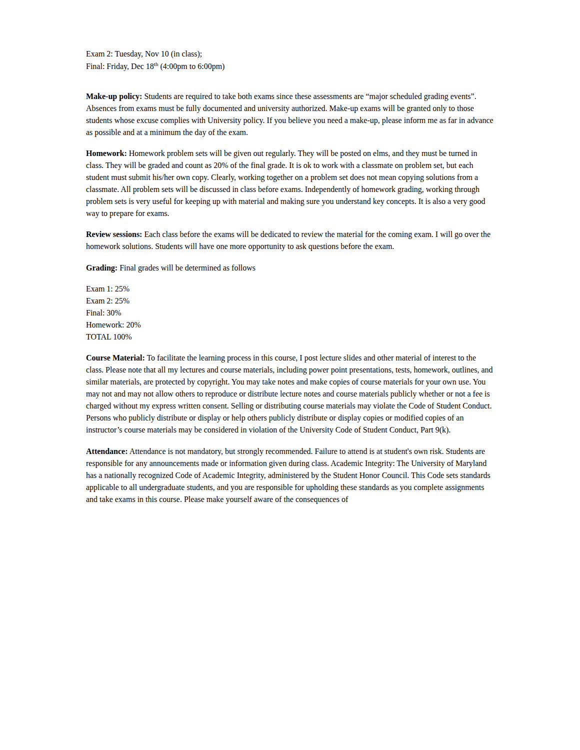Exam 2: Tuesday, Nov 10 (in class); Final: Friday, Dec 18th (4:00pm to 6:00pm)
Make-up policy: Students are required to take both exams since these assessments are “major scheduled grading events”. Absences from exams must be fully documented and university authorized. Make-up exams will be granted only to those students whose excuse complies with University policy. If you believe you need a make-up, please inform me as far in advance as possible and at a minimum the day of the exam.
Homework: Homework problem sets will be given out regularly. They will be posted on elms, and they must be turned in class. They will be graded and count as 20% of the final grade. It is ok to work with a classmate on problem set, but each student must submit his/her own copy. Clearly, working together on a problem set does not mean copying solutions from a classmate. All problem sets will be discussed in class before exams. Independently of homework grading, working through problem sets is very useful for keeping up with material and making sure you understand key concepts. It is also a very good way to prepare for exams.
Review sessions: Each class before the exams will be dedicated to review the material for the coming exam. I will go over the homework solutions. Students will have one more opportunity to ask questions before the exam.
Grading: Final grades will be determined as follows
Exam 1: 25% Exam 2: 25% Final: 30% Homework: 20% TOTAL 100%
Course Material: To facilitate the learning process in this course, I post lecture slides and other material of interest to the class. Please note that all my lectures and course materials, including power point presentations, tests, homework, outlines, and similar materials, are protected by copyright. You may take notes and make copies of course materials for your own use. You may not and may not allow others to reproduce or distribute lecture notes and course materials publicly whether or not a fee is charged without my express written consent. Selling or distributing course materials may violate the Code of Student Conduct. Persons who publicly distribute or display or help others publicly distribute or display copies or modified copies of an instructor’s course materials may be considered in violation of the University Code of Student Conduct, Part 9(k).
Attendance: Attendance is not mandatory, but strongly recommended. Failure to attend is at student's own risk. Students are responsible for any announcements made or information given during class. Academic Integrity: The University of Maryland has a nationally recognized Code of Academic Integrity, administered by the Student Honor Council. This Code sets standards applicable to all undergraduate students, and you are responsible for upholding these standards as you complete assignments and take exams in this course. Please make yourself aware of the consequences of